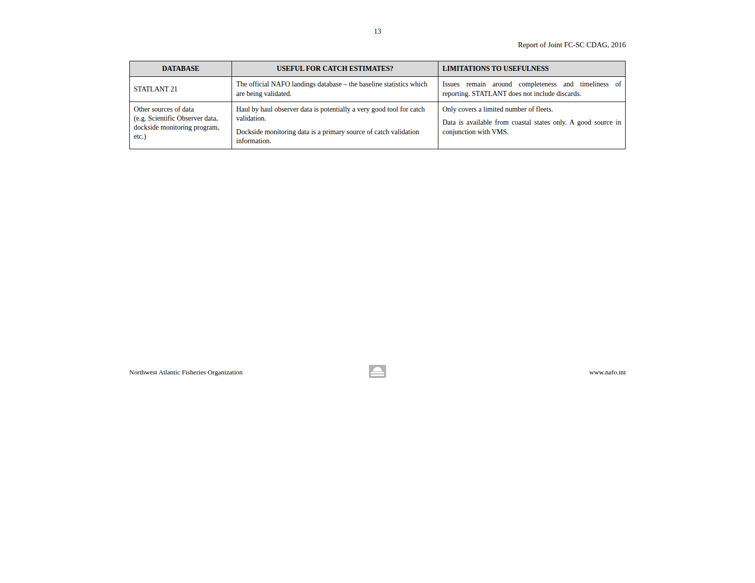13
Report of Joint FC-SC CDAG, 2016
| DATABASE | USEFUL FOR CATCH ESTIMATES? | LIMITATIONS TO USEFULNESS |
| --- | --- | --- |
| STATLANT 21 | The official NAFO landings database – the baseline statistics which are being validated. | Issues remain around completeness and timeliness of reporting. STATLANT does not include discards. |
| Other sources of data (e.g. Scientific Observer data, dockside monitoring program, etc.) | Haul by haul observer data is potentially a very good tool for catch validation. Dockside monitoring data is a primary source of catch validation information. | Only covers a limited number of fleets. Data is available from coastal states only. A good source in conjunction with VMS. |
Northwest Atlantic Fisheries Organization
www.nafo.int